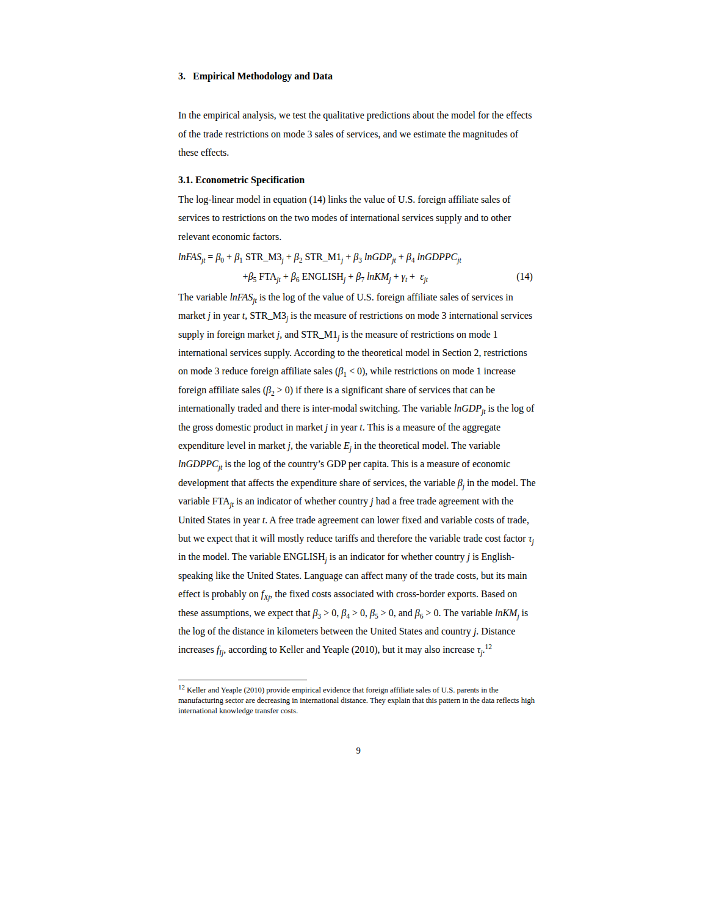3. Empirical Methodology and Data
In the empirical analysis, we test the qualitative predictions about the model for the effects of the trade restrictions on mode 3 sales of services, and we estimate the magnitudes of these effects.
3.1. Econometric Specification
The log-linear model in equation (14) links the value of U.S. foreign affiliate sales of services to restrictions on the two modes of international services supply and to other relevant economic factors.
lnFASjt = β0 + β1 STR_M3j + β2 STR_M1j + β3 lnGDPjt + β4 lnGDPPCjt +β5 FTAjt + β6 ENGLISHj + β7 lnKMj + γt + εjt(14)
The variable lnFASjt is the log of the value of U.S. foreign affiliate sales of services in market j in year t, STR_M3j is the measure of restrictions on mode 3 international services supply in foreign market j, and STR_M1j is the measure of restrictions on mode 1 international services supply. According to the theoretical model in Section 2, restrictions on mode 3 reduce foreign affiliate sales (β1 < 0), while restrictions on mode 1 increase foreign affiliate sales (β2 > 0) if there is a significant share of services that can be internationally traded and there is inter-modal switching. The variable lnGDPjt is the log of the gross domestic product in market j in year t. This is a measure of the aggregate expenditure level in market j, the variable Ej in the theoretical model. The variable lnGDPPCjt is the log of the country’s GDP per capita. This is a measure of economic development that affects the expenditure share of services, the variable βj in the model. The variable FTAjt is an indicator of whether country j had a free trade agreement with the United States in year t. A free trade agreement can lower fixed and variable costs of trade, but we expect that it will mostly reduce tariffs and therefore the variable trade cost factor τj in the model. The variable ENGLISHj is an indicator for whether country j is English-speaking like the United States. Language can affect many of the trade costs, but its main effect is probably on fXj, the fixed costs associated with cross-border exports. Based on these assumptions, we expect that β3 > 0, β4 > 0, β5 > 0, and β6 > 0. The variable lnKMj is the log of the distance in kilometers between the United States and country j. Distance increases fIj, according to Keller and Yeaple (2010), but it may also increase τj.12
12 Keller and Yeaple (2010) provide empirical evidence that foreign affiliate sales of U.S. parents in the manufacturing sector are decreasing in international distance. They explain that this pattern in the data reflects high international knowledge transfer costs.
9